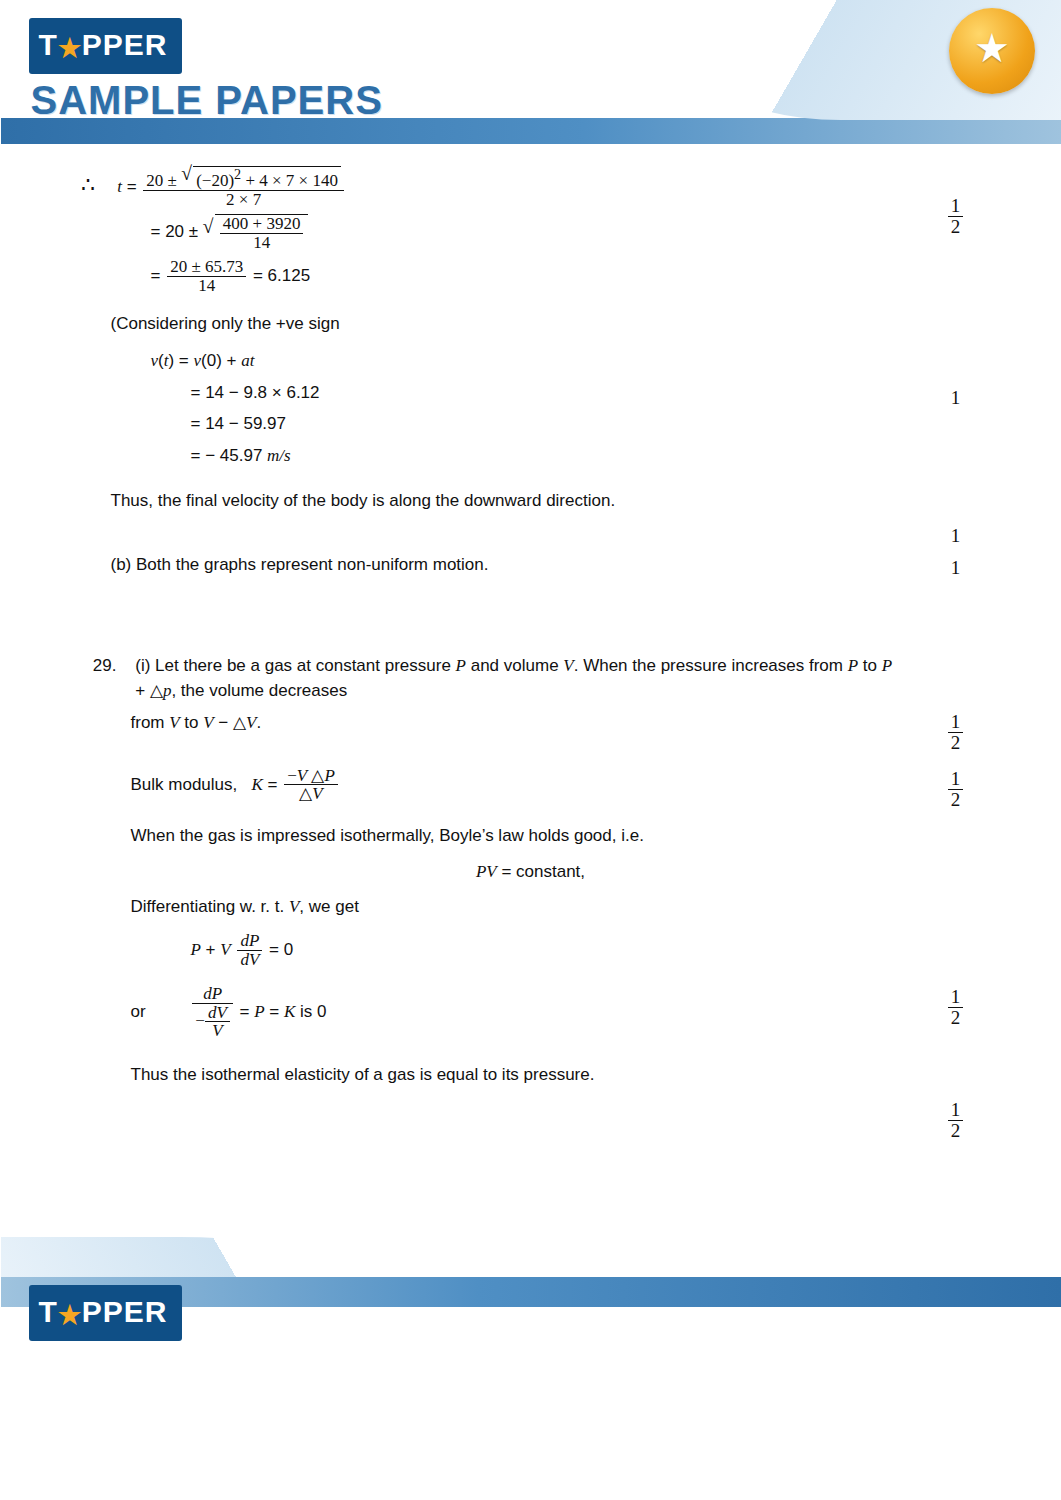T★PPER
SAMPLE PAPERS
∴ t = 20 ± (−20)2 + 4 × 7 × 140 2 × 7
= 20 ± 400 + 392014
= 20 ± 65.7314 = 6.125
12
(Considering only the +ve sign
v(t) = v(0) + at
= 14 − 9.8 × 6.12
= 14 − 59.97
= − 45.97 m/s
1
Thus, the final velocity of the body is along the downward direction.
1
(b) Both the graphs represent non-uniform motion.
1
29. (i) Let there be a gas at constant pressure P and volume V. When the pressure increases from P to P + △p, the volume decreases
from V to V − △V.
12
Bulk modulus, K = −V △P △V
12
When the gas is impressed isothermally, Boyle’s law holds good, i.e.
PV = constant,
Differentiating w. r. t. V, we get
P + V dP dV = 0
or dP −dV V = P = K is 0
12
Thus the isothermal elasticity of a gas is equal to its pressure.
12
T★PPER